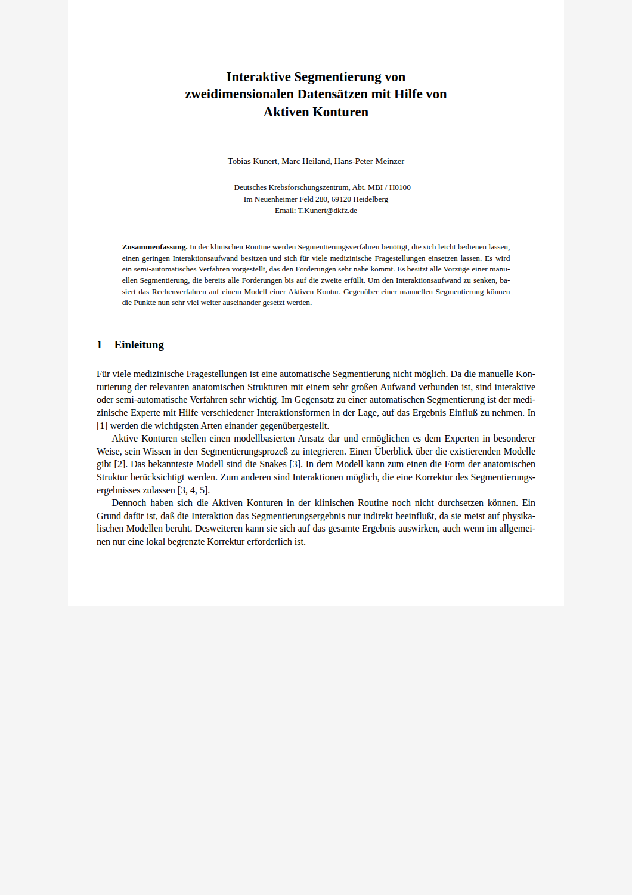Interaktive Segmentierung von
zweidimensionalen Datensätzen mit Hilfe von
Aktiven Konturen
Tobias Kunert, Marc Heiland, Hans-Peter Meinzer
Deutsches Krebsforschungszentrum, Abt. MBI / H0100
Im Neuenheimer Feld 280, 69120 Heidelberg
Email: T.Kunert@dkfz.de
Zusammenfassung. In der klinischen Routine werden Segmentierungsverfahren benötigt, die sich leicht bedienen lassen, einen geringen Interaktionsaufwand besitzen und sich für viele medizinische Fragestellungen einsetzen lassen. Es wird ein semi-automatisches Verfahren vorgestellt, das den Forderungen sehr nahe kommt. Es besitzt alle Vorzüge einer manuellen Segmentierung, die bereits alle Forderungen bis auf die zweite erfüllt. Um den Interaktionsaufwand zu senken, basiert das Rechenverfahren auf einem Modell einer Aktiven Kontur. Gegenüber einer manuellen Segmentierung können die Punkte nun sehr viel weiter auseinander gesetzt werden.
1 Einleitung
Für viele medizinische Fragestellungen ist eine automatische Segmentierung nicht möglich. Da die manuelle Konturierung der relevanten anatomischen Strukturen mit einem sehr großen Aufwand verbunden ist, sind interaktive oder semi-automatische Verfahren sehr wichtig. Im Gegensatz zu einer automatischen Segmentierung ist der medizinische Experte mit Hilfe verschiedener Interaktionsformen in der Lage, auf das Ergebnis Einfluß zu nehmen. In [1] werden die wichtigsten Arten einander gegenübergestellt.
Aktive Konturen stellen einen modellbasierten Ansatz dar und ermöglichen es dem Experten in besonderer Weise, sein Wissen in den Segmentierungsprozeß zu integrieren. Einen Überblick über die existierenden Modelle gibt [2]. Das bekannteste Modell sind die Snakes [3]. In dem Modell kann zum einen die Form der anatomischen Struktur berücksichtigt werden. Zum anderen sind Interaktionen möglich, die eine Korrektur des Segmentierungsergebnisses zulassen [3, 4, 5].
Dennoch haben sich die Aktiven Konturen in der klinischen Routine noch nicht durchsetzen können. Ein Grund dafür ist, daß die Interaktion das Segmentierungsergebnis nur indirekt beeinflußt, da sie meist auf physikalischen Modellen beruht. Desweiteren kann sie sich auf das gesamte Ergebnis auswirken, auch wenn im allgemeinen nur eine lokal begrenzte Korrektur erforderlich ist.